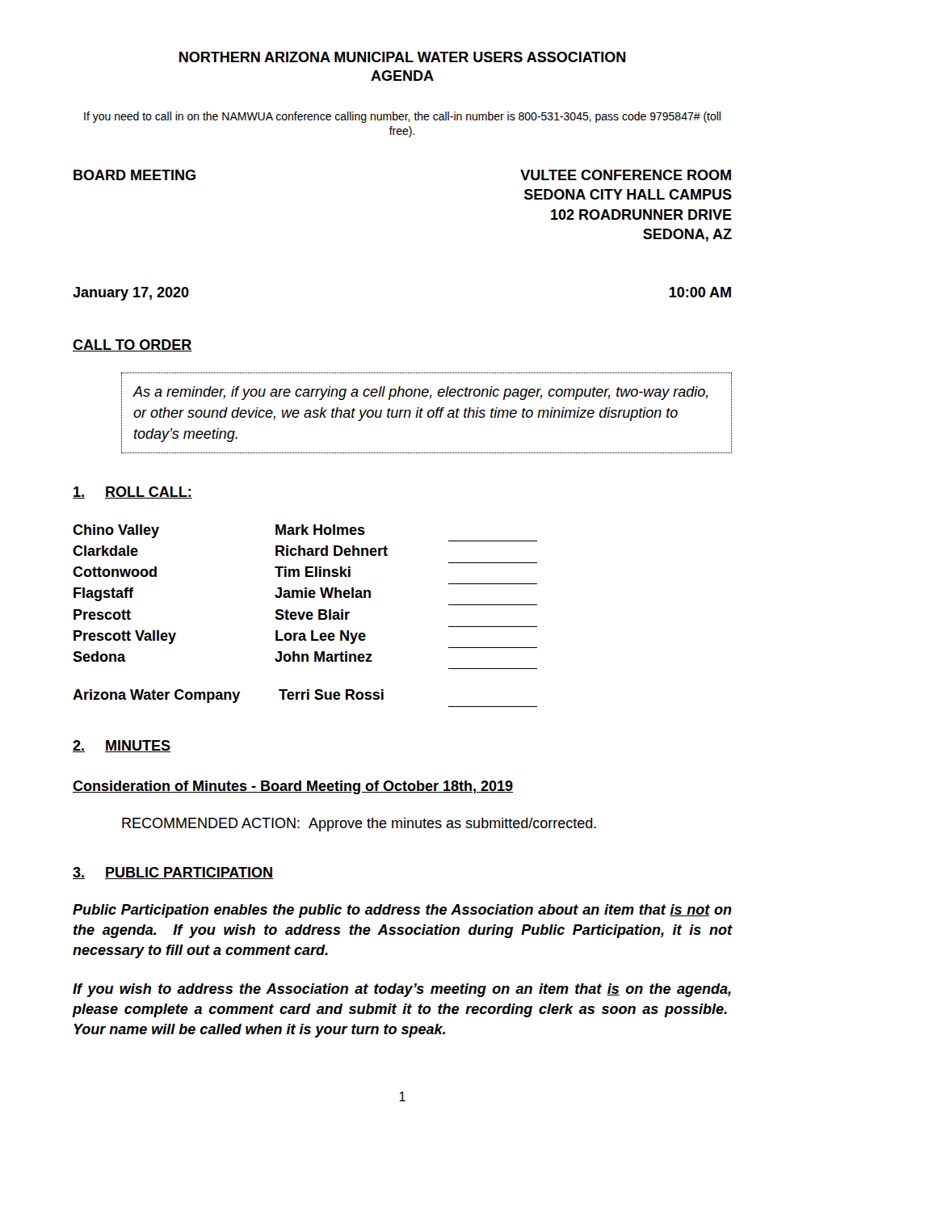NORTHERN ARIZONA MUNICIPAL WATER USERS ASSOCIATION
AGENDA
If you need to call in on the NAMWUA conference calling number, the call-in number is 800-531-3045, pass code 9795847# (toll free).
BOARD MEETING
VULTEE CONFERENCE ROOM
SEDONA CITY HALL CAMPUS
102 ROADRUNNER DRIVE
SEDONA, AZ
January 17, 2020
10:00 AM
CALL TO ORDER
As a reminder, if you are carrying a cell phone, electronic pager, computer, two-way radio, or other sound device, we ask that you turn it off at this time to minimize disruption to today’s meeting.
1. ROLL CALL:
| Chino Valley | Mark Holmes | |
| Clarkdale | Richard Dehnert | |
| Cottonwood | Tim Elinski | |
| Flagstaff | Jamie Whelan | |
| Prescott | Steve Blair | |
| Prescott Valley | Lora Lee Nye | |
| Sedona | John Martinez | |
| Arizona Water Company | Terri Sue Rossi | |
2. MINUTES
Consideration of Minutes - Board Meeting of October 18th, 2019
RECOMMENDED ACTION: Approve the minutes as submitted/corrected.
3. PUBLIC PARTICIPATION
Public Participation enables the public to address the Association about an item that is not on the agenda. If you wish to address the Association during Public Participation, it is not necessary to fill out a comment card.
If you wish to address the Association at today’s meeting on an item that is on the agenda, please complete a comment card and submit it to the recording clerk as soon as possible. Your name will be called when it is your turn to speak.
1